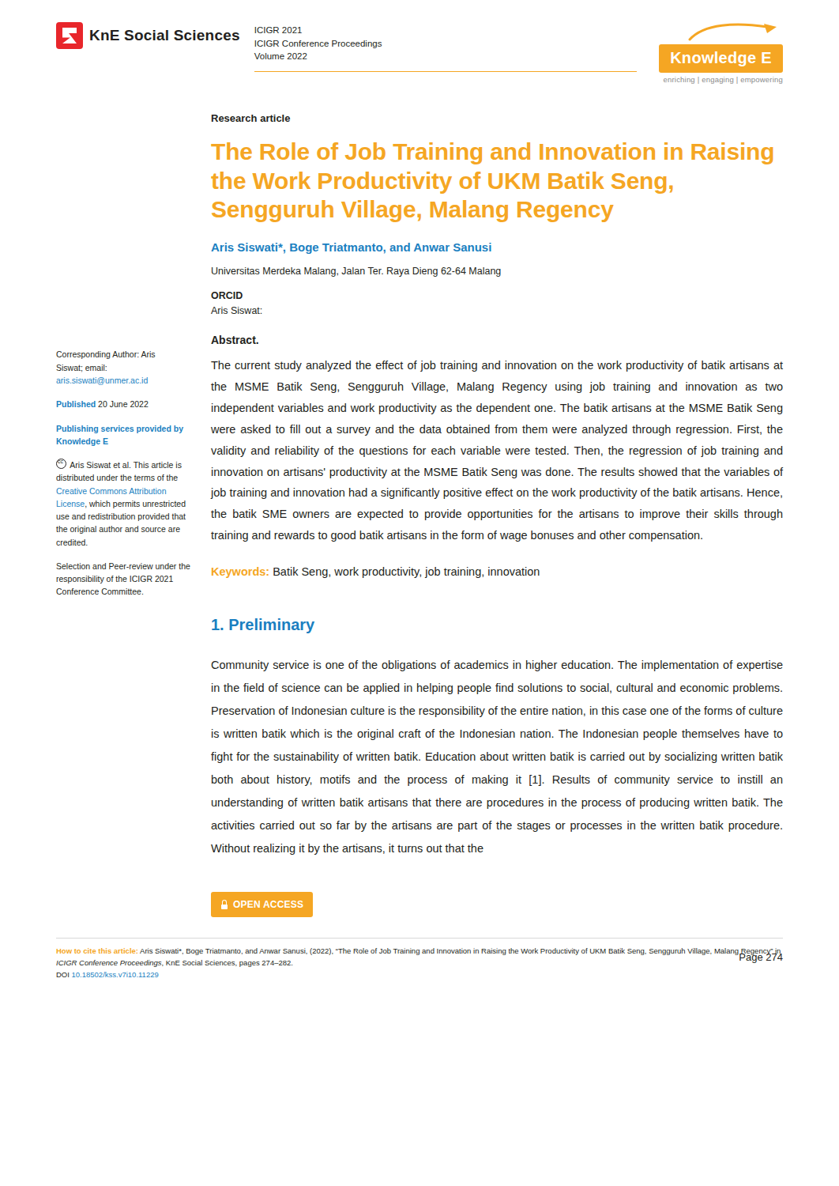KnE Social Sciences
ICIGR 2021
ICIGR Conference Proceedings
Volume 2022
Knowledge E
enriching | engaging | empowering
Corresponding Author: Aris
Siswat; email:
aris.siswati@unmer.ac.id
Published 20 June 2022
Publishing services provided by
Knowledge E
Aris Siswat et al. This article is distributed under the terms of the Creative Commons Attribution License, which permits unrestricted use and redistribution provided that the original author and source are credited.
Selection and Peer-review under the responsibility of the ICIGR 2021 Conference Committee.
Research article
The Role of Job Training and Innovation in Raising the Work Productivity of UKM Batik Seng, Sengguruh Village, Malang Regency
Aris Siswati*, Boge Triatmanto, and Anwar Sanusi
Universitas Merdeka Malang, Jalan Ter. Raya Dieng 62-64 Malang
ORCID
Aris Siswat:
Abstract.
The current study analyzed the effect of job training and innovation on the work productivity of batik artisans at the MSME Batik Seng, Sengguruh Village, Malang Regency using job training and innovation as two independent variables and work productivity as the dependent one. The batik artisans at the MSME Batik Seng were asked to fill out a survey and the data obtained from them were analyzed through regression. First, the validity and reliability of the questions for each variable were tested. Then, the regression of job training and innovation on artisans' productivity at the MSME Batik Seng was done. The results showed that the variables of job training and innovation had a significantly positive effect on the work productivity of the batik artisans. Hence, the batik SME owners are expected to provide opportunities for the artisans to improve their skills through training and rewards to good batik artisans in the form of wage bonuses and other compensation.
Keywords: Batik Seng, work productivity, job training, innovation
1. Preliminary
Community service is one of the obligations of academics in higher education. The implementation of expertise in the field of science can be applied in helping people find solutions to social, cultural and economic problems. Preservation of Indonesian culture is the responsibility of the entire nation, in this case one of the forms of culture is written batik which is the original craft of the Indonesian nation. The Indonesian people themselves have to fight for the sustainability of written batik. Education about written batik is carried out by socializing written batik both about history, motifs and the process of making it [1]. Results of community service to instill an understanding of written batik artisans that there are procedures in the process of producing written batik. The activities carried out so far by the artisans are part of the stages or processes in the written batik procedure. Without realizing it by the artisans, it turns out that the
OPEN ACCESS
Page 274 How to cite this article: Aris Siswati*, Boge Triatmanto, and Anwar Sanusi, (2022), “The Role of Job Training and Innovation in Raising the Work Productivity of UKM Batik Seng, Sengguruh Village, Malang Regency” in ICIGR Conference Proceedings, KnE Social Sciences, pages 274–282.
DOI 10.18502/kss.v7i10.11229